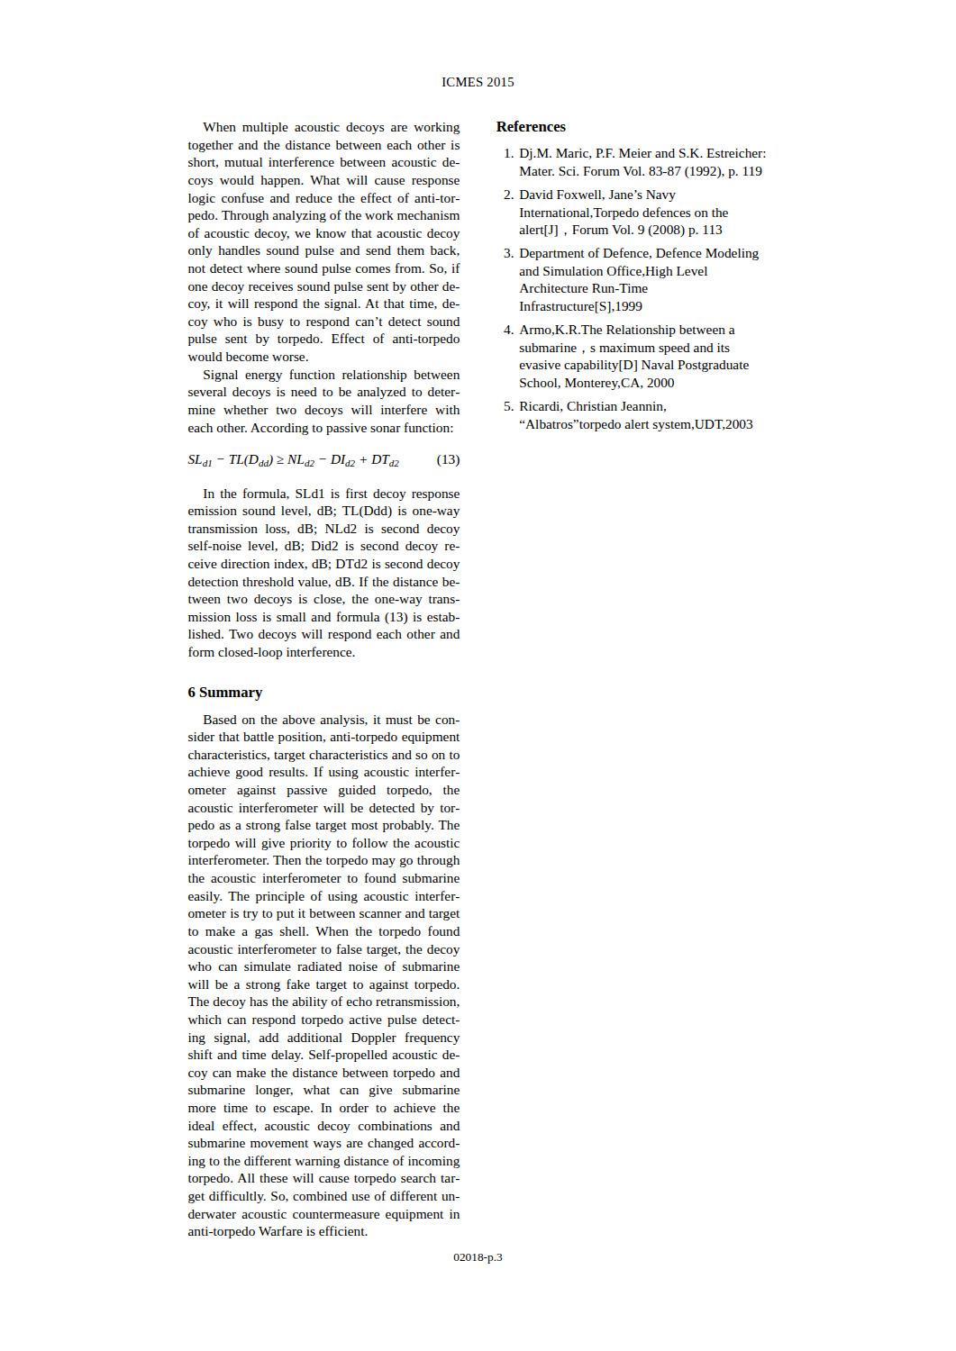ICMES 2015
When multiple acoustic decoys are working together and the distance between each other is short, mutual interference between acoustic decoys would happen. What will cause response logic confuse and reduce the effect of anti-torpedo. Through analyzing of the work mechanism of acoustic decoy, we know that acoustic decoy only handles sound pulse and send them back, not detect where sound pulse comes from. So, if one decoy receives sound pulse sent by other decoy, it will respond the signal. At that time, decoy who is busy to respond can’t detect sound pulse sent by torpedo. Effect of anti-torpedo would become worse.
Signal energy function relationship between several decoys is need to be analyzed to determine whether two decoys will interfere with each other. According to passive sonar function:
SLd1 − TL(Ddd) ≥ NLd2 − DId2 + DTd2 (13)
In the formula, SLd1 is first decoy response emission sound level, dB; TL(Ddd) is one-way transmission loss, dB; NLd2 is second decoy self-noise level, dB; Did2 is second decoy receive direction index, dB; DTd2 is second decoy detection threshold value, dB. If the distance between two decoys is close, the one-way transmission loss is small and formula (13) is established. Two decoys will respond each other and form closed-loop interference.
6 Summary
Based on the above analysis, it must be consider that battle position, anti-torpedo equipment characteristics, target characteristics and so on to achieve good results. If using acoustic interferometer against passive guided torpedo, the acoustic interferometer will be detected by torpedo as a strong false target most probably. The torpedo will give priority to follow the acoustic interferometer. Then the torpedo may go through the acoustic interferometer to found submarine easily. The principle of using acoustic interferometer is try to put it between scanner and target to make a gas shell. When the torpedo found acoustic interferometer to false target, the decoy who can simulate radiated noise of submarine will be a strong fake target to against torpedo. The decoy has the ability of echo retransmission, which can respond torpedo active pulse detecting signal, add additional Doppler frequency shift and time delay. Self-propelled acoustic decoy can make the distance between torpedo and submarine longer, what can give submarine more time to escape. In order to achieve the ideal effect, acoustic decoy combinations and submarine movement ways are changed according to the different warning distance of incoming torpedo. All these will cause torpedo search target difficultly. So, combined use of different underwater acoustic countermeasure equipment in anti-torpedo Warfare is efficient.
References
Dj.M. Maric, P.F. Meier and S.K. Estreicher: Mater. Sci. Forum Vol. 83-87 (1992), p. 119
David Foxwell, Jane’s Navy International,Torpedo defences on the alert[J]，Forum Vol. 9 (2008) p. 113
Department of Defence, Defence Modeling and Simulation Office,High Level Architecture Run-Time Infrastructure[S],1999
Armo,K.R.The Relationship between a submarine，s maximum speed and its evasive capability[D] Naval Postgraduate School, Monterey,CA, 2000
Ricardi, Christian Jeannin, “Albatros”torpedo alert system,UDT,2003
02018-p.3